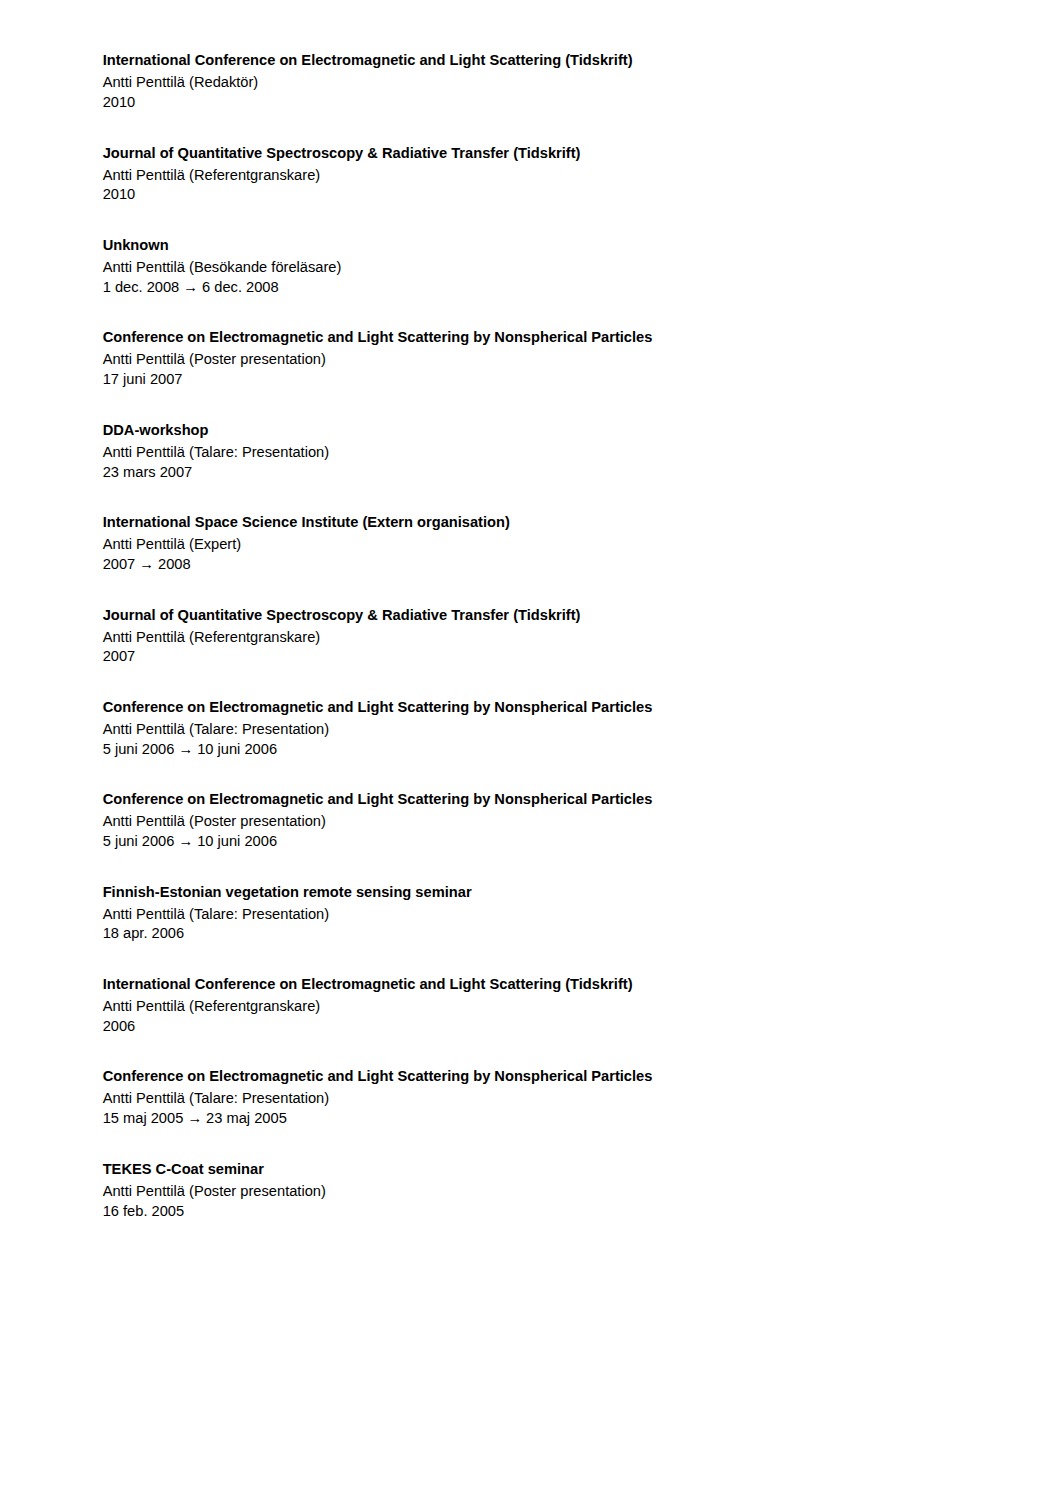International Conference on Electromagnetic and Light Scattering (Tidskrift)
Antti Penttilä (Redaktör)
2010
Journal of Quantitative Spectroscopy & Radiative Transfer (Tidskrift)
Antti Penttilä (Referentgranskare)
2010
Unknown
Antti Penttilä (Besökande föreläsare)
1 dec. 2008 → 6 dec. 2008
Conference on Electromagnetic and Light Scattering by Nonspherical Particles
Antti Penttilä (Poster presentation)
17 juni 2007
DDA-workshop
Antti Penttilä (Talare: Presentation)
23 mars 2007
International Space Science Institute (Extern organisation)
Antti Penttilä (Expert)
2007 → 2008
Journal of Quantitative Spectroscopy & Radiative Transfer (Tidskrift)
Antti Penttilä (Referentgranskare)
2007
Conference on Electromagnetic and Light Scattering by Nonspherical Particles
Antti Penttilä (Talare: Presentation)
5 juni 2006 → 10 juni 2006
Conference on Electromagnetic and Light Scattering by Nonspherical Particles
Antti Penttilä (Poster presentation)
5 juni 2006 → 10 juni 2006
Finnish-Estonian vegetation remote sensing seminar
Antti Penttilä (Talare: Presentation)
18 apr. 2006
International Conference on Electromagnetic and Light Scattering (Tidskrift)
Antti Penttilä (Referentgranskare)
2006
Conference on Electromagnetic and Light Scattering by Nonspherical Particles
Antti Penttilä (Talare: Presentation)
15 maj 2005 → 23 maj 2005
TEKES C-Coat seminar
Antti Penttilä (Poster presentation)
16 feb. 2005